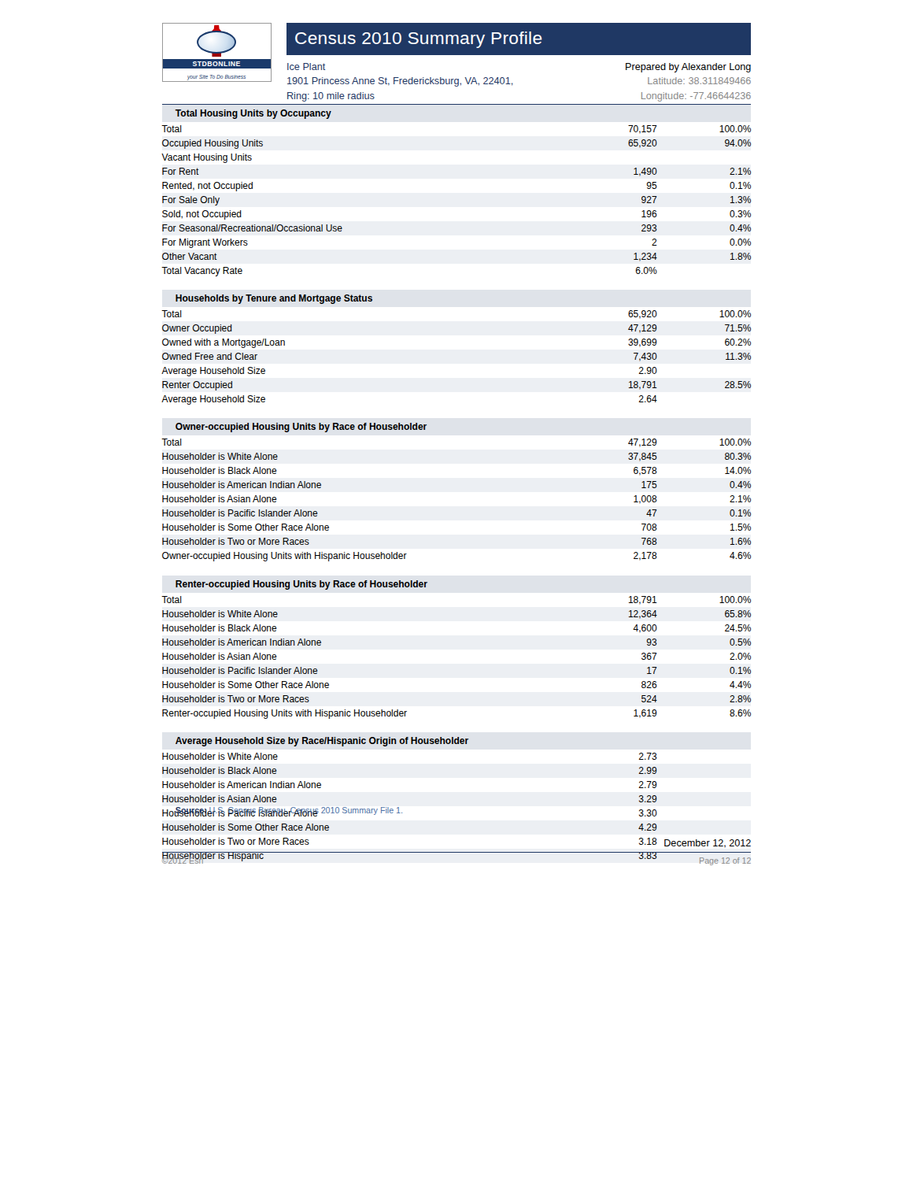STDBONLINE
your Site To Do Business
Census 2010 Summary Profile
Ice Plant
1901 Princess Anne St, Fredericksburg, VA, 22401,
Ring: 10 mile radius
Prepared by Alexander Long
Latitude: 38.311849466
Longitude: -77.46644236
| Total Housing Units by Occupancy | | |
| Total | 70,157 | 100.0% |
| Occupied Housing Units | 65,920 | 94.0% |
| Vacant Housing Units | | |
| For Rent | 1,490 | 2.1% |
| Rented, not Occupied | 95 | 0.1% |
| For Sale Only | 927 | 1.3% |
| Sold, not Occupied | 196 | 0.3% |
| For Seasonal/Recreational/Occasional Use | 293 | 0.4% |
| For Migrant Workers | 2 | 0.0% |
| Other Vacant | 1,234 | 1.8% |
| Total Vacancy Rate | 6.0% | |
| Households by Tenure and Mortgage Status | | |
| Total | 65,920 | 100.0% |
| Owner Occupied | 47,129 | 71.5% |
| Owned with a Mortgage/Loan | 39,699 | 60.2% |
| Owned Free and Clear | 7,430 | 11.3% |
| Average Household Size | 2.90 | |
| Renter Occupied | 18,791 | 28.5% |
| Average Household Size | 2.64 | |
| Owner-occupied Housing Units by Race of Householder | | |
| Total | 47,129 | 100.0% |
| Householder is White Alone | 37,845 | 80.3% |
| Householder is Black Alone | 6,578 | 14.0% |
| Householder is American Indian Alone | 175 | 0.4% |
| Householder is Asian Alone | 1,008 | 2.1% |
| Householder is Pacific Islander Alone | 47 | 0.1% |
| Householder is Some Other Race Alone | 708 | 1.5% |
| Householder is Two or More Races | 768 | 1.6% |
| Owner-occupied Housing Units with Hispanic Householder | 2,178 | 4.6% |
| Renter-occupied Housing Units by Race of Householder | | |
| Total | 18,791 | 100.0% |
| Householder is White Alone | 12,364 | 65.8% |
| Householder is Black Alone | 4,600 | 24.5% |
| Householder is American Indian Alone | 93 | 0.5% |
| Householder is Asian Alone | 367 | 2.0% |
| Householder is Pacific Islander Alone | 17 | 0.1% |
| Householder is Some Other Race Alone | 826 | 4.4% |
| Householder is Two or More Races | 524 | 2.8% |
| Renter-occupied Housing Units with Hispanic Householder | 1,619 | 8.6% |
| Average Household Size by Race/Hispanic Origin of Householder | | |
| Householder is White Alone | 2.73 | |
| Householder is Black Alone | 2.99 | |
| Householder is American Indian Alone | 2.79 | |
| Householder is Asian Alone | 3.29 | |
| Householder is Pacific Islander Alone | 3.30 | |
| Householder is Some Other Race Alone | 4.29 | |
| Householder is Two or More Races | 3.18 | |
| Householder is Hispanic | 3.83 | |
Source: U.S. Census Bureau, Census 2010 Summary File 1.
December 12, 2012
©2012 Esri
Page 12 of 12